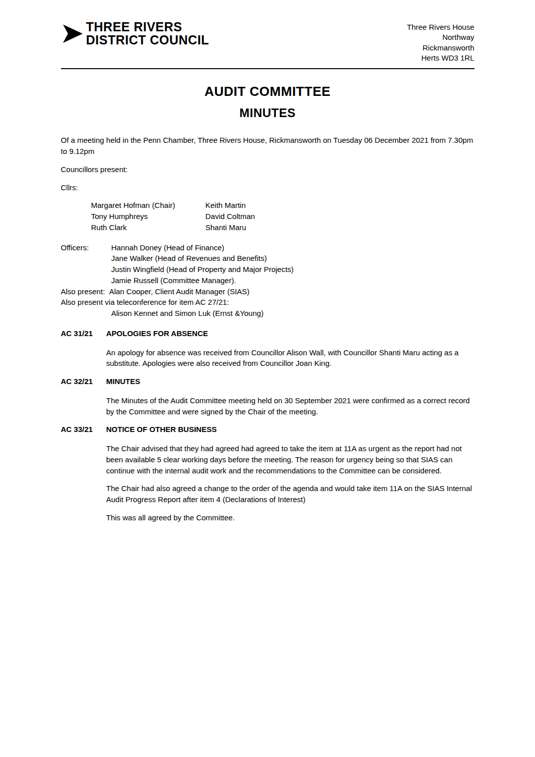➤
THREE RIVERS
DISTRICT COUNCIL
Three Rivers House
Northway
Rickmansworth
Herts WD3 1RL
AUDIT COMMITTEE
MINUTES
Of a meeting held in the Penn Chamber, Three Rivers House, Rickmansworth on Tuesday 06 December 2021 from 7.30pm to 9.12pm
Councillors present:
Cllrs:
| Margaret Hofman (Chair) | Keith Martin |
| Tony Humphreys | David Coltman |
| Ruth Clark | Shanti Maru |
| Officers: | Hannah Doney (Head of Finance) |
| | Jane Walker (Head of Revenues and Benefits) |
| | Justin Wingfield (Head of Property and Major Projects) |
| | Jamie Russell (Committee Manager). |
| Also present: Alan Cooper, Client Audit Manager (SIAS) |
| Also present via teleconference for item AC 27/21: |
| | Alison Kennet and Simon Luk (Ernst &Young) |
AC 31/21
APOLOGIES FOR ABSENCE
An apology for absence was received from Councillor Alison Wall, with Councillor Shanti Maru acting as a substitute. Apologies were also received from Councillor Joan King.
AC 32/21
MINUTES
The Minutes of the Audit Committee meeting held on 30 September 2021 were confirmed as a correct record by the Committee and were signed by the Chair of the meeting.
AC 33/21
NOTICE OF OTHER BUSINESS
The Chair advised that they had agreed had agreed to take the item at 11A as urgent as the report had not been available 5 clear working days before the meeting. The reason for urgency being so that SIAS can continue with the internal audit work and the recommendations to the Committee can be considered.
The Chair had also agreed a change to the order of the agenda and would take item 11A on the SIAS Internal Audit Progress Report after item 4 (Declarations of Interest)
This was all agreed by the Committee.